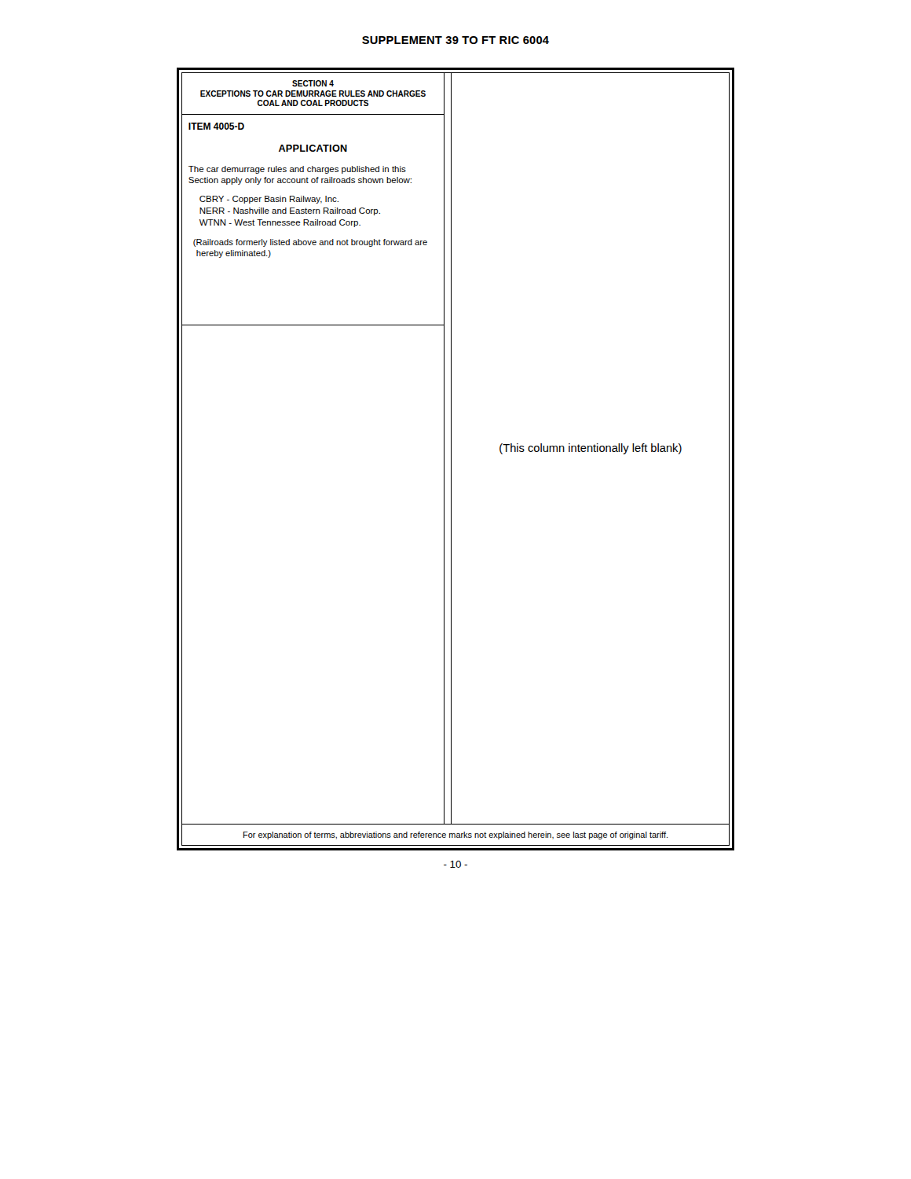SUPPLEMENT 39 TO FT RIC 6004
| SECTION 4 EXCEPTIONS TO CAR DEMURRAGE RULES AND CHARGES COAL AND COAL PRODUCTS ITEM 4005-D APPLICATION The car demurrage rules and charges published in this Section apply only for account of railroads shown below: CBRY - Copper Basin Railway, Inc. NERR - Nashville and Eastern Railroad Corp. WTNN - West Tennessee Railroad Corp. (Railroads formerly listed above and not brought forward are hereby eliminated.) | | (This column intentionally left blank) |
For explanation of terms, abbreviations and reference marks not explained herein, see last page of original tariff.
- 10 -